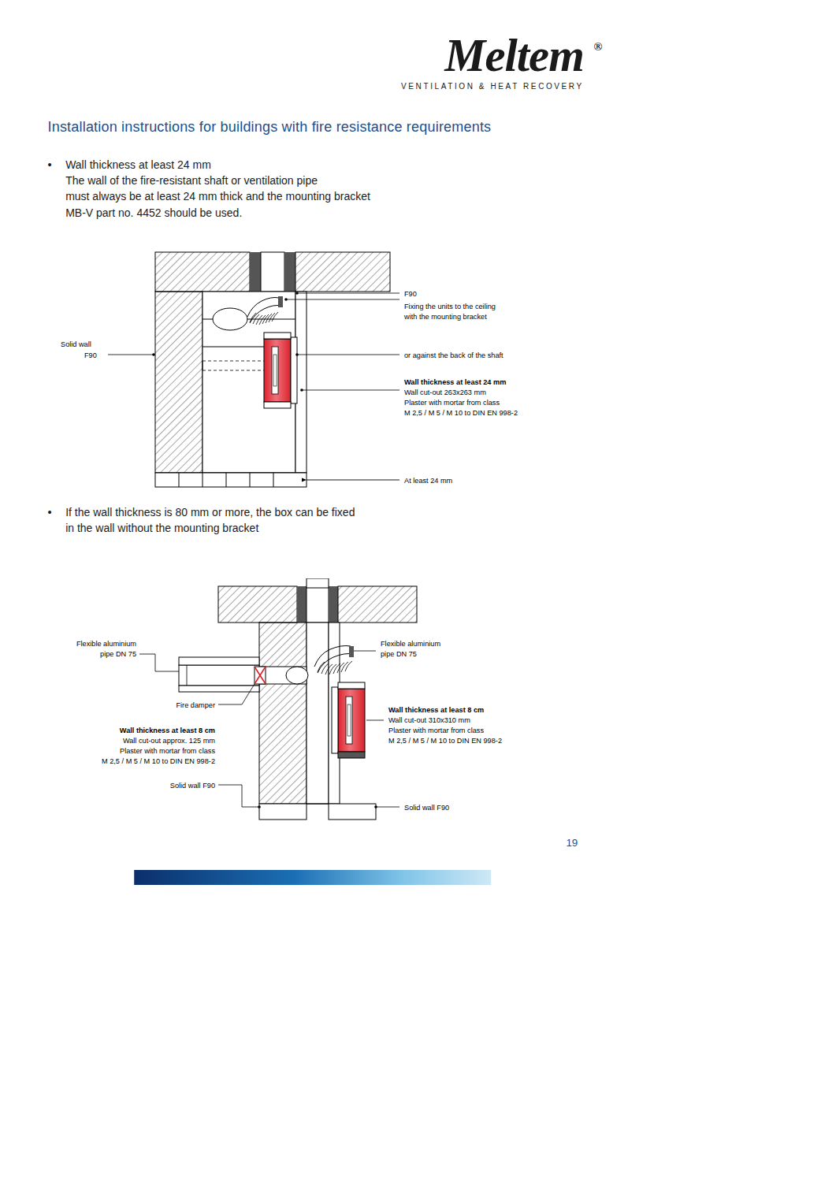Meltem®
VENTILATION & HEAT RECOVERY
Installation instructions for buildings with fire resistance requirements
Wall thickness at least 24 mm
The wall of the fire-resistant shaft or ventilation pipe
must always be at least 24 mm thick and the mounting bracket
MB-V part no. 4452 should be used.
F90 Fixing the units to the ceiling with the mounting bracket or against the back of the shaft Wall thickness at least 24 mm Wall cut-out 263x263 mm Plaster with mortar from class M 2,5 / M 5 / M 10 to DIN EN 998-2 At least 24 mm Solid wall F90
If the wall thickness is 80 mm or more, the box can be fixed
in the wall without the mounting bracket
Flexible aluminium pipe DN 75 Fire damper Solid wall F90 Wall thickness at least 8 cm Wall cut-out approx. 125 mm Plaster with mortar from class M 2,5 / M 5 / M 10 to DIN EN 998-2 Flexible aluminium pipe DN 75 Wall thickness at least 8 cm Wall cut-out 310x310 mm Plaster with mortar from class M 2,5 / M 5 / M 10 to DIN EN 998-2 Solid wall F90
19